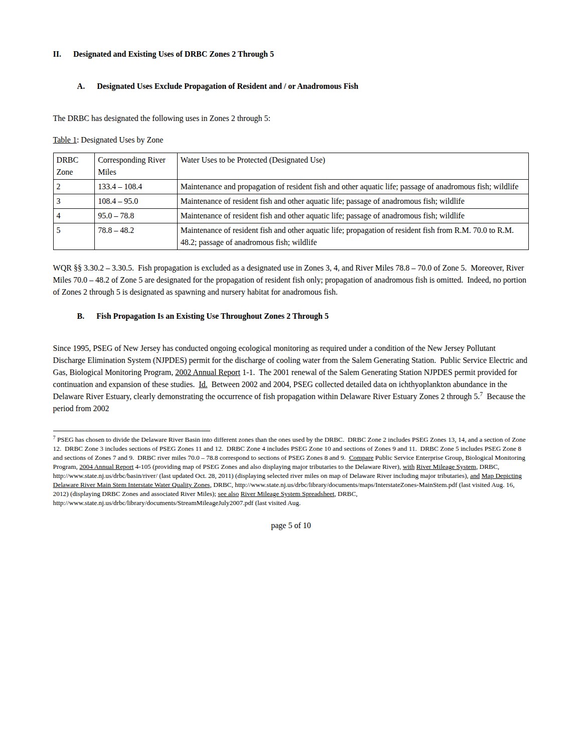II.
Designated and Existing Uses of DRBC Zones 2 Through 5
A.
Designated Uses Exclude Propagation of Resident and / or Anadromous Fish
The DRBC has designated the following uses in Zones 2 through 5:
Table 1: Designated Uses by Zone
| DRBC Zone | Corresponding River Miles | Water Uses to be Protected (Designated Use) |
| --- | --- | --- |
| 2 | 133.4 – 108.4 | Maintenance and propagation of resident fish and other aquatic life; passage of anadromous fish; wildlife |
| 3 | 108.4 – 95.0 | Maintenance of resident fish and other aquatic life; passage of anadromous fish; wildlife |
| 4 | 95.0 – 78.8 | Maintenance of resident fish and other aquatic life; passage of anadromous fish; wildlife |
| 5 | 78.8 – 48.2 | Maintenance of resident fish and other aquatic life; propagation of resident fish from R.M. 70.0 to R.M. 48.2; passage of anadromous fish; wildlife |
WQR §§ 3.30.2 – 3.30.5. Fish propagation is excluded as a designated use in Zones 3, 4, and River Miles 78.8 – 70.0 of Zone 5. Moreover, River Miles 70.0 – 48.2 of Zone 5 are designated for the propagation of resident fish only; propagation of anadromous fish is omitted. Indeed, no portion of Zones 2 through 5 is designated as spawning and nursery habitat for anadromous fish.
B.
Fish Propagation Is an Existing Use Throughout Zones 2 Through 5
Since 1995, PSEG of New Jersey has conducted ongoing ecological monitoring as required under a condition of the New Jersey Pollutant Discharge Elimination System (NJPDES) permit for the discharge of cooling water from the Salem Generating Station. Public Service Electric and Gas, Biological Monitoring Program, 2002 Annual Report 1-1. The 2001 renewal of the Salem Generating Station NJPDES permit provided for continuation and expansion of these studies. Id. Between 2002 and 2004, PSEG collected detailed data on ichthyoplankton abundance in the Delaware River Estuary, clearly demonstrating the occurrence of fish propagation within Delaware River Estuary Zones 2 through 5.7 Because the period from 2002
7 PSEG has chosen to divide the Delaware River Basin into different zones than the ones used by the DRBC. DRBC Zone 2 includes PSEG Zones 13, 14, and a section of Zone 12. DRBC Zone 3 includes sections of PSEG Zones 11 and 12. DRBC Zone 4 includes PSEG Zone 10 and sections of Zones 9 and 11. DRBC Zone 5 includes PSEG Zone 8 and sections of Zones 7 and 9. DRBC river miles 70.0 – 78.8 correspond to sections of PSEG Zones 8 and 9. Compare Public Service Enterprise Group, Biological Monitoring Program, 2004 Annual Report 4-105 (providing map of PSEG Zones and also displaying major tributaries to the Delaware River), with River Mileage System, DRBC, http://www.state.nj.us/drbc/basin/river/ (last updated Oct. 28, 2011) (displaying selected river miles on map of Delaware River including major tributaries), and Map Depicting Delaware River Main Stem Interstate Water Quality Zones, DRBC, http://www.state.nj.us/drbc/library/documents/maps/InterstateZones-MainStem.pdf (last visited Aug. 16, 2012) (displaying DRBC Zones and associated River Miles); see also River Mileage System Spreadsheet, DRBC, http://www.state.nj.us/drbc/library/documents/StreamMileageJuly2007.pdf (last visited Aug.
page 5 of 10